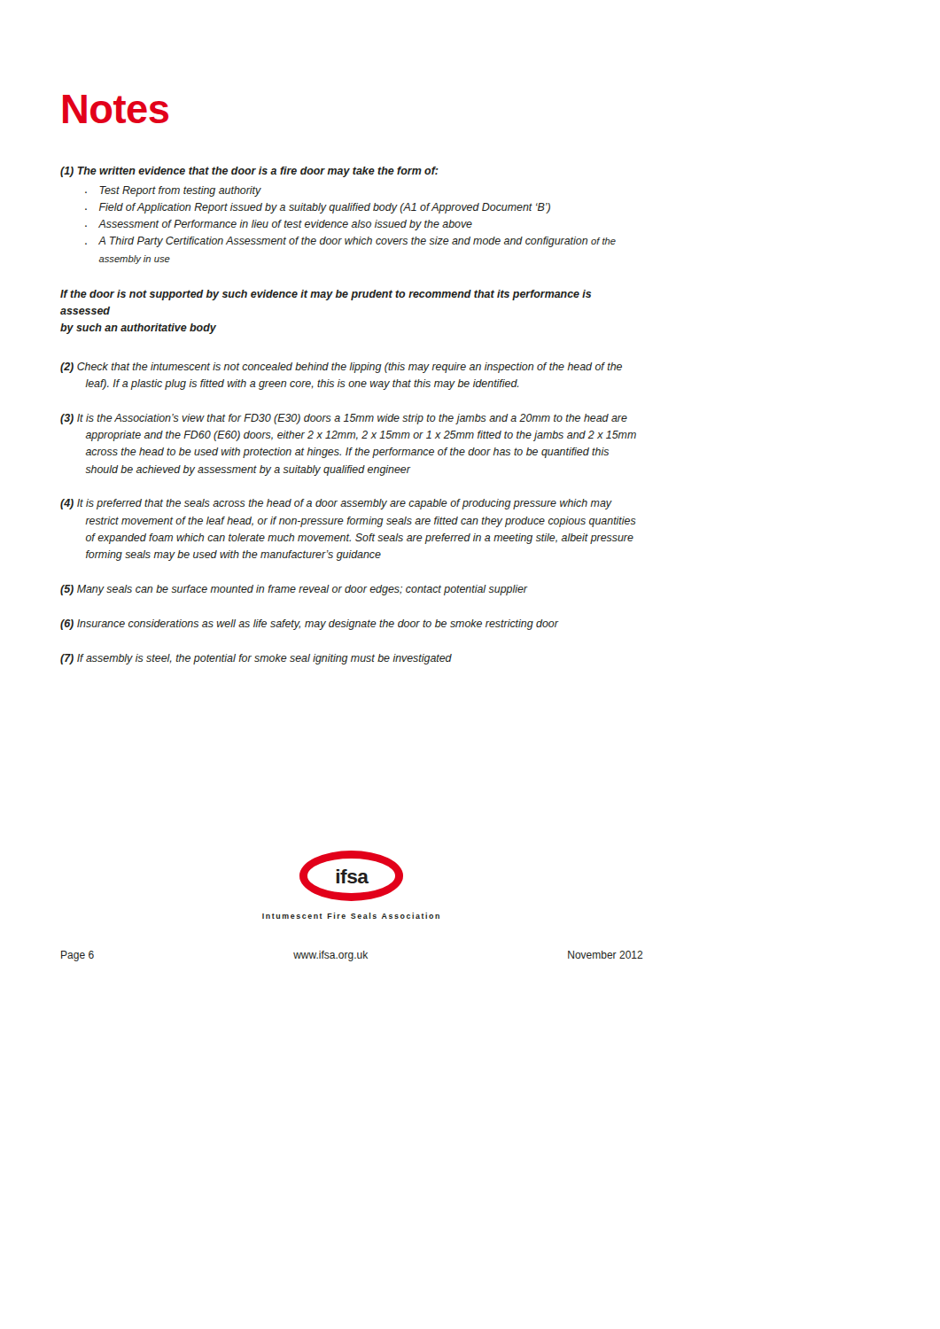Notes
(1) The written evidence that the door is a fire door may take the form of:
Test Report from testing authority
Field of Application Report issued by a suitably qualified body (A1 of Approved Document ‘B’)
Assessment of Performance in lieu of test evidence also issued by the above
A Third Party Certification Assessment of the door which covers the size and mode and configuration of the assembly in use
If the door is not supported by such evidence it may be prudent to recommend that its performance is assessed
by such an authoritative body
(2) Check that the intumescent is not concealed behind the lipping (this may require an inspection of the head of the leaf). If a plastic plug is fitted with a green core, this is one way that this may be identified.
(3) It is the Association’s view that for FD30 (E30) doors a 15mm wide strip to the jambs and a 20mm to the head are appropriate and the FD60 (E60) doors, either 2 x 12mm, 2 x 15mm or 1 x 25mm fitted to the jambs and 2 x 15mm across the head to be used with protection at hinges. If the performance of the door has to be quantified this should be achieved by assessment by a suitably qualified engineer
(4) It is preferred that the seals across the head of a door assembly are capable of producing pressure which may restrict movement of the leaf head, or if non‑pressure forming seals are fitted can they produce copious quantities of expanded foam which can tolerate much movement. Soft seals are preferred in a meeting stile, albeit pressure forming seals may be used with the manufacturer’s guidance
(5) Many seals can be surface mounted in frame reveal or door edges; contact potential supplier
(6) Insurance considerations as well as life safety, may designate the door to be smoke restricting door
(7) If assembly is steel, the potential for smoke seal igniting must be investigated
ifsa
Intumescent Fire Seals Association
Page 6
www.ifsa.org.uk
November 2012